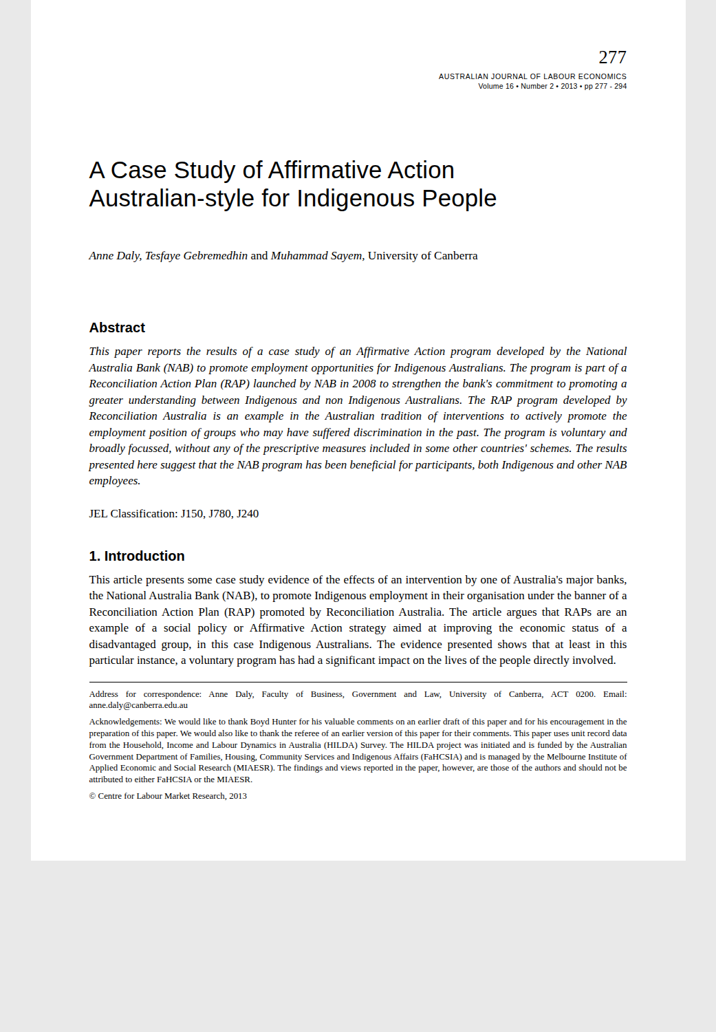277
AUSTRALIAN JOURNAL OF LABOUR ECONOMICS
Volume 16 • Number 2 • 2013 • pp 277 - 294
A Case Study of Affirmative Action
Australian-style for Indigenous People
Anne Daly, Tesfaye Gebremedhin and Muhammad Sayem, University of Canberra
Abstract
This paper reports the results of a case study of an Affirmative Action program developed by the National Australia Bank (NAB) to promote employment opportunities for Indigenous Australians. The program is part of a Reconciliation Action Plan (RAP) launched by NAB in 2008 to strengthen the bank's commitment to promoting a greater understanding between Indigenous and non Indigenous Australians. The RAP program developed by Reconciliation Australia is an example in the Australian tradition of interventions to actively promote the employment position of groups who may have suffered discrimination in the past. The program is voluntary and broadly focussed, without any of the prescriptive measures included in some other countries' schemes. The results presented here suggest that the NAB program has been beneficial for participants, both Indigenous and other NAB employees.
JEL Classification: J150, J780, J240
1. Introduction
This article presents some case study evidence of the effects of an intervention by one of Australia's major banks, the National Australia Bank (NAB), to promote Indigenous employment in their organisation under the banner of a Reconciliation Action Plan (RAP) promoted by Reconciliation Australia. The article argues that RAPs are an example of a social policy or Affirmative Action strategy aimed at improving the economic status of a disadvantaged group, in this case Indigenous Australians. The evidence presented shows that at least in this particular instance, a voluntary program has had a significant impact on the lives of the people directly involved.
Address for correspondence: Anne Daly, Faculty of Business, Government and Law, University of Canberra, ACT 0200. Email: anne.daly@canberra.edu.au
Acknowledgements: We would like to thank Boyd Hunter for his valuable comments on an earlier draft of this paper and for his encouragement in the preparation of this paper. We would also like to thank the referee of an earlier version of this paper for their comments. This paper uses unit record data from the Household, Income and Labour Dynamics in Australia (HILDA) Survey. The HILDA project was initiated and is funded by the Australian Government Department of Families, Housing, Community Services and Indigenous Affairs (FaHCSIA) and is managed by the Melbourne Institute of Applied Economic and Social Research (MIAESR). The findings and views reported in the paper, however, are those of the authors and should not be attributed to either FaHCSIA or the MIAESR.
© Centre for Labour Market Research, 2013